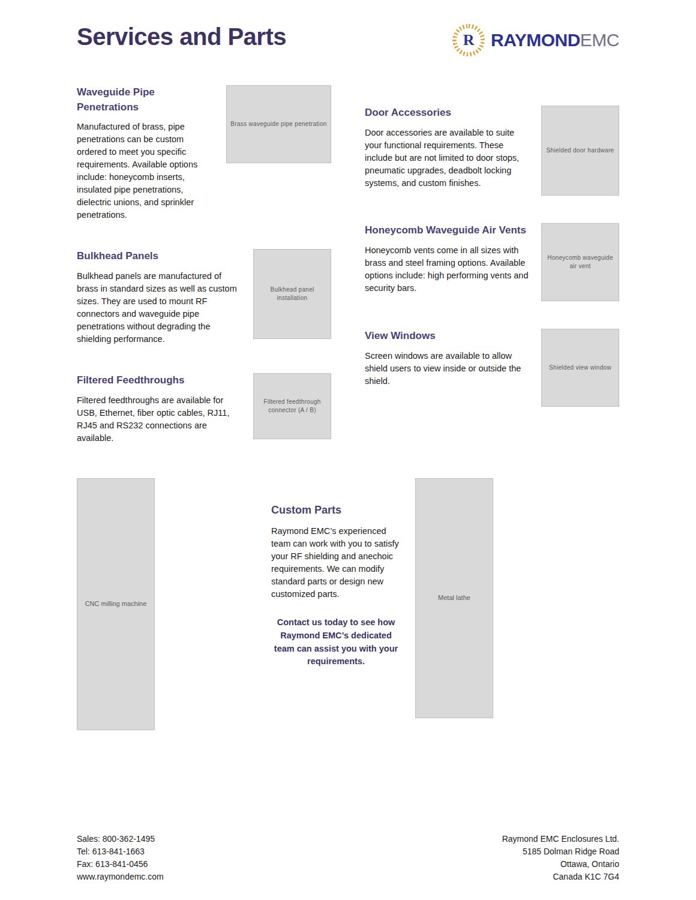Services and Parts
R
RAYMONDEMC
Waveguide Pipe Penetrations
Manufactured of brass, pipe penetrations can be custom ordered to meet you specific requirements. Available options include: honeycomb inserts, insulated pipe penetrations, dielectric unions, and sprinkler penetrations.
Bulkhead Panels
Bulkhead panels are manufactured of brass in standard sizes as well as custom sizes. They are used to mount RF connectors and waveguide pipe penetrations without degrading the shielding performance.
Filtered Feedthroughs
Filtered feedthroughs are available for USB, Ethernet, fiber optic cables, RJ11, RJ45 and RS232 connections are available.
Door Accessories
Door accessories are available to suite your functional requirements. These include but are not limited to door stops, pneumatic upgrades, deadbolt locking systems, and custom finishes.
Honeycomb Waveguide Air Vents
Honeycomb vents come in all sizes with brass and steel framing options. Available options include: high performing vents and security bars.
View Windows
Screen windows are available to allow shield users to view inside or outside the shield.
Custom Parts
Raymond EMC’s experienced team can work with you to satisfy your RF shielding and anechoic requirements. We can modify standard parts or design new customized parts.
Contact us today to see how Raymond EMC’s dedicated team can assist you with your requirements.
Sales: 800-362-1495
Tel: 613-841-1663
Fax: 613-841-0456
www.raymondemc.com
Raymond EMC Enclosures Ltd.
5185 Dolman Ridge Road
Ottawa, Ontario
Canada K1C 7G4